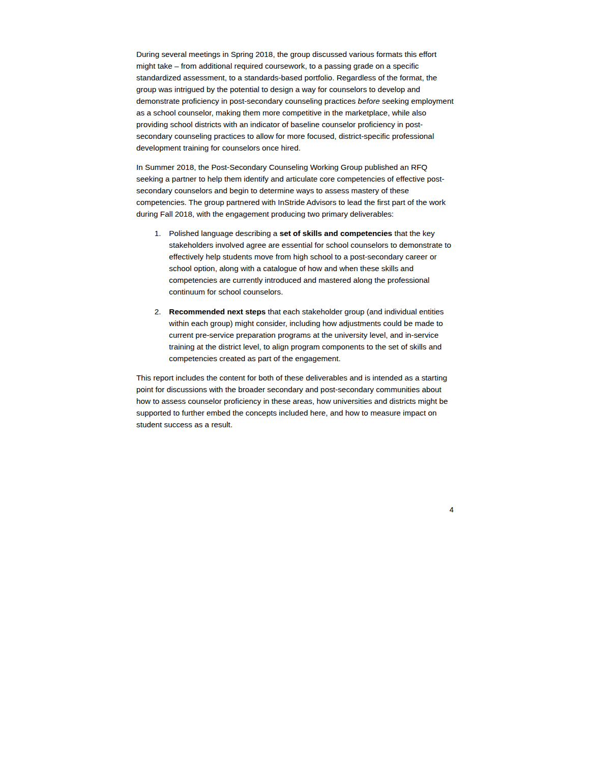During several meetings in Spring 2018, the group discussed various formats this effort might take – from additional required coursework, to a passing grade on a specific standardized assessment, to a standards-based portfolio. Regardless of the format, the group was intrigued by the potential to design a way for counselors to develop and demonstrate proficiency in post-secondary counseling practices before seeking employment as a school counselor, making them more competitive in the marketplace, while also providing school districts with an indicator of baseline counselor proficiency in post-secondary counseling practices to allow for more focused, district-specific professional development training for counselors once hired.
In Summer 2018, the Post-Secondary Counseling Working Group published an RFQ seeking a partner to help them identify and articulate core competencies of effective post-secondary counselors and begin to determine ways to assess mastery of these competencies. The group partnered with InStride Advisors to lead the first part of the work during Fall 2018, with the engagement producing two primary deliverables:
Polished language describing a set of skills and competencies that the key stakeholders involved agree are essential for school counselors to demonstrate to effectively help students move from high school to a post-secondary career or school option, along with a catalogue of how and when these skills and competencies are currently introduced and mastered along the professional continuum for school counselors.
Recommended next steps that each stakeholder group (and individual entities within each group) might consider, including how adjustments could be made to current pre-service preparation programs at the university level, and in-service training at the district level, to align program components to the set of skills and competencies created as part of the engagement.
This report includes the content for both of these deliverables and is intended as a starting point for discussions with the broader secondary and post-secondary communities about how to assess counselor proficiency in these areas, how universities and districts might be supported to further embed the concepts included here, and how to measure impact on student success as a result.
4